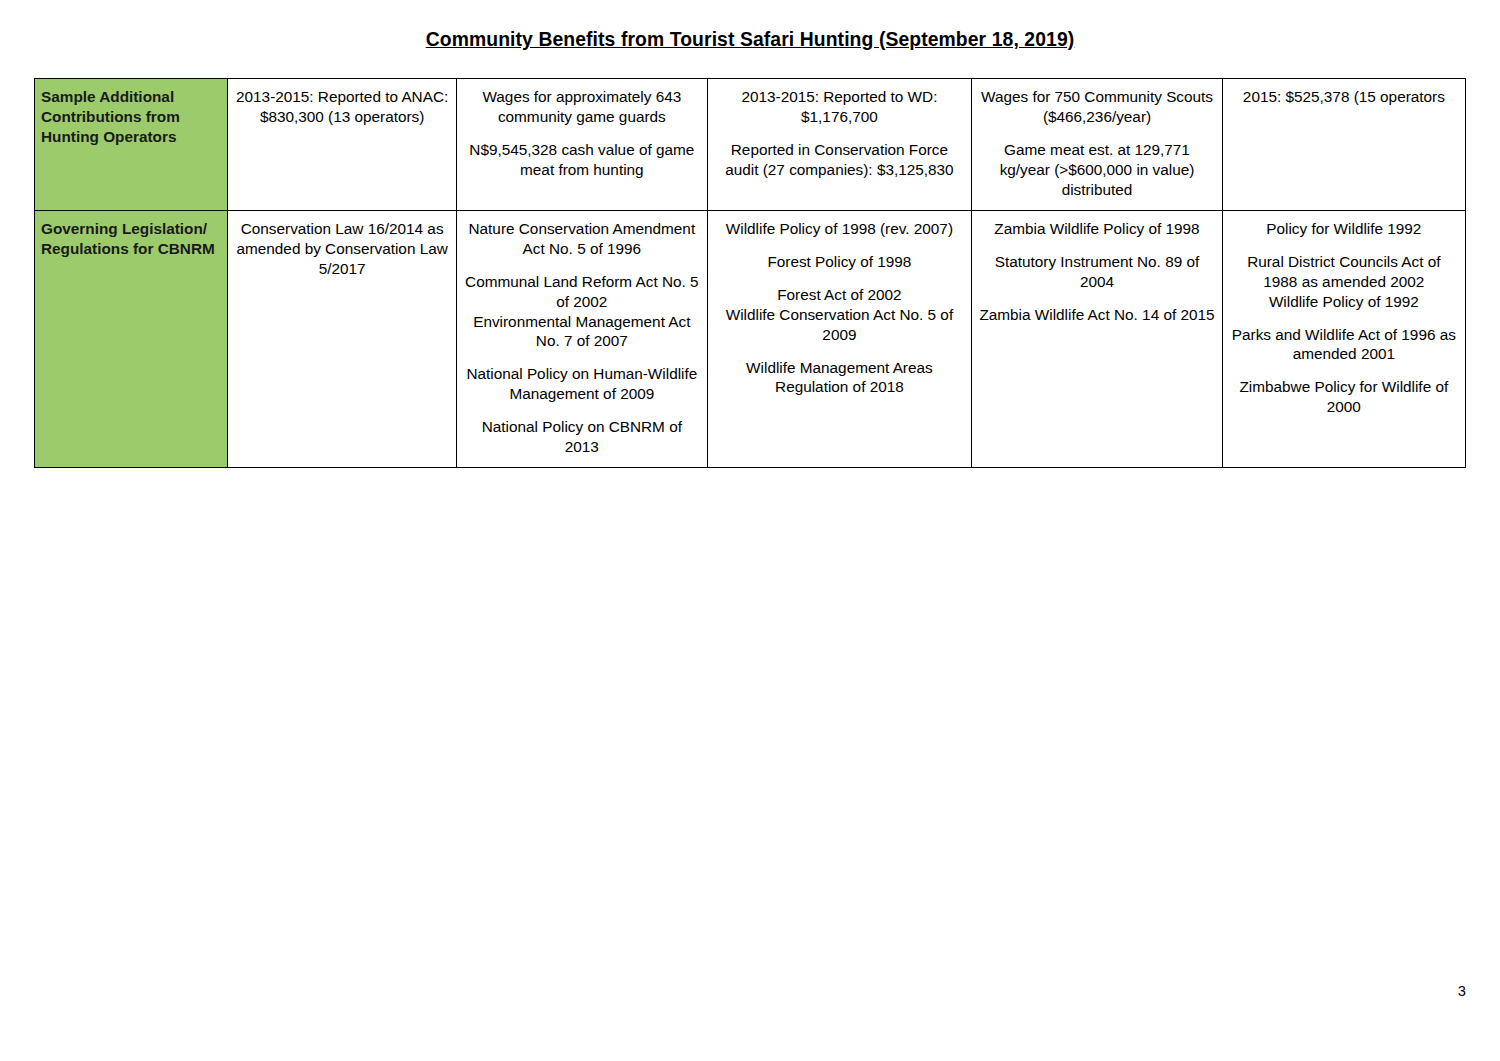Community Benefits from Tourist Safari Hunting (September 18, 2019)
| Sample Additional Contributions from Hunting Operators | 2013-2015: Reported to ANAC: $830,300 (13 operators) | Wages for approximately 643 community game guards N$9,545,328 cash value of game meat from hunting | 2013-2015: Reported to WD: $1,176,700 Reported in Conservation Force audit (27 companies): $3,125,830 | Wages for 750 Community Scouts ($466,236/year) Game meat est. at 129,771 kg/year (>$600,000 in value) distributed | 2015: $525,378 (15 operators |
| Governing Legislation/ Regulations for CBNRM | Conservation Law 16/2014 as amended by Conservation Law 5/2017 | Nature Conservation Amendment Act No. 5 of 1996 Communal Land Reform Act No. 5 of 2002 Environmental Management Act No. 7 of 2007 National Policy on Human-Wildlife Management of 2009 National Policy on CBNRM of 2013 | Wildlife Policy of 1998 (rev. 2007) Forest Policy of 1998 Forest Act of 2002 Wildlife Conservation Act No. 5 of 2009 Wildlife Management Areas Regulation of 2018 | Zambia Wildlife Policy of 1998 Statutory Instrument No. 89 of 2004 Zambia Wildlife Act No. 14 of 2015 | Policy for Wildlife 1992 Rural District Councils Act of 1988 as amended 2002 Wildlife Policy of 1992 Parks and Wildlife Act of 1996 as amended 2001 Zimbabwe Policy for Wildlife of 2000 |
3